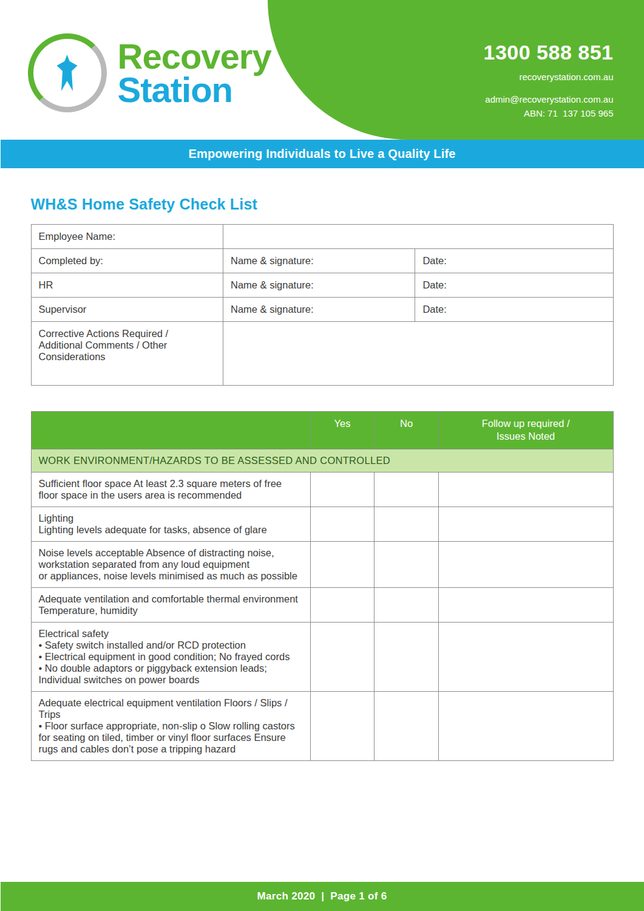Recovery
Station
1300 588 851
recoverystation.com.au
admin@recoverystation.com.au
ABN: 71 137 105 965
Empowering Individuals to Live a Quality Life
WH&S Home Safety Check List
| Employee Name: | |
| Completed by: | Name & signature: | Date: |
| HR | Name & signature: | Date: |
| Supervisor | Name & signature: | Date: |
| Corrective Actions Required / Additional Comments / Other Considerations | |
| | Yes | No | Follow up required / Issues Noted |
| --- | --- | --- | --- |
| WORK ENVIRONMENT/HAZARDS TO BE ASSESSED AND CONTROLLED |
| Sufficient floor space At least 2.3 square meters of free floor space in the users area is recommended | | | |
| Lighting Lighting levels adequate for tasks, absence of glare | | | |
| Noise levels acceptable Absence of distracting noise, workstation separated from any loud equipment or appliances, noise levels minimised as much as possible | | | |
| Adequate ventilation and comfortable thermal environment Temperature, humidity | | | |
| Electrical safety • Safety switch installed and/or RCD protection • Electrical equipment in good condition; No frayed cords • No double adaptors or piggyback extension leads; Individual switches on power boards | | | |
| Adequate electrical equipment ventilation Floors / Slips / Trips • Floor surface appropriate, non-slip o Slow rolling castors for seating on tiled, timber or vinyl floor surfaces Ensure rugs and cables don’t pose a tripping hazard | | | |
March 2020 | Page 1 of 6